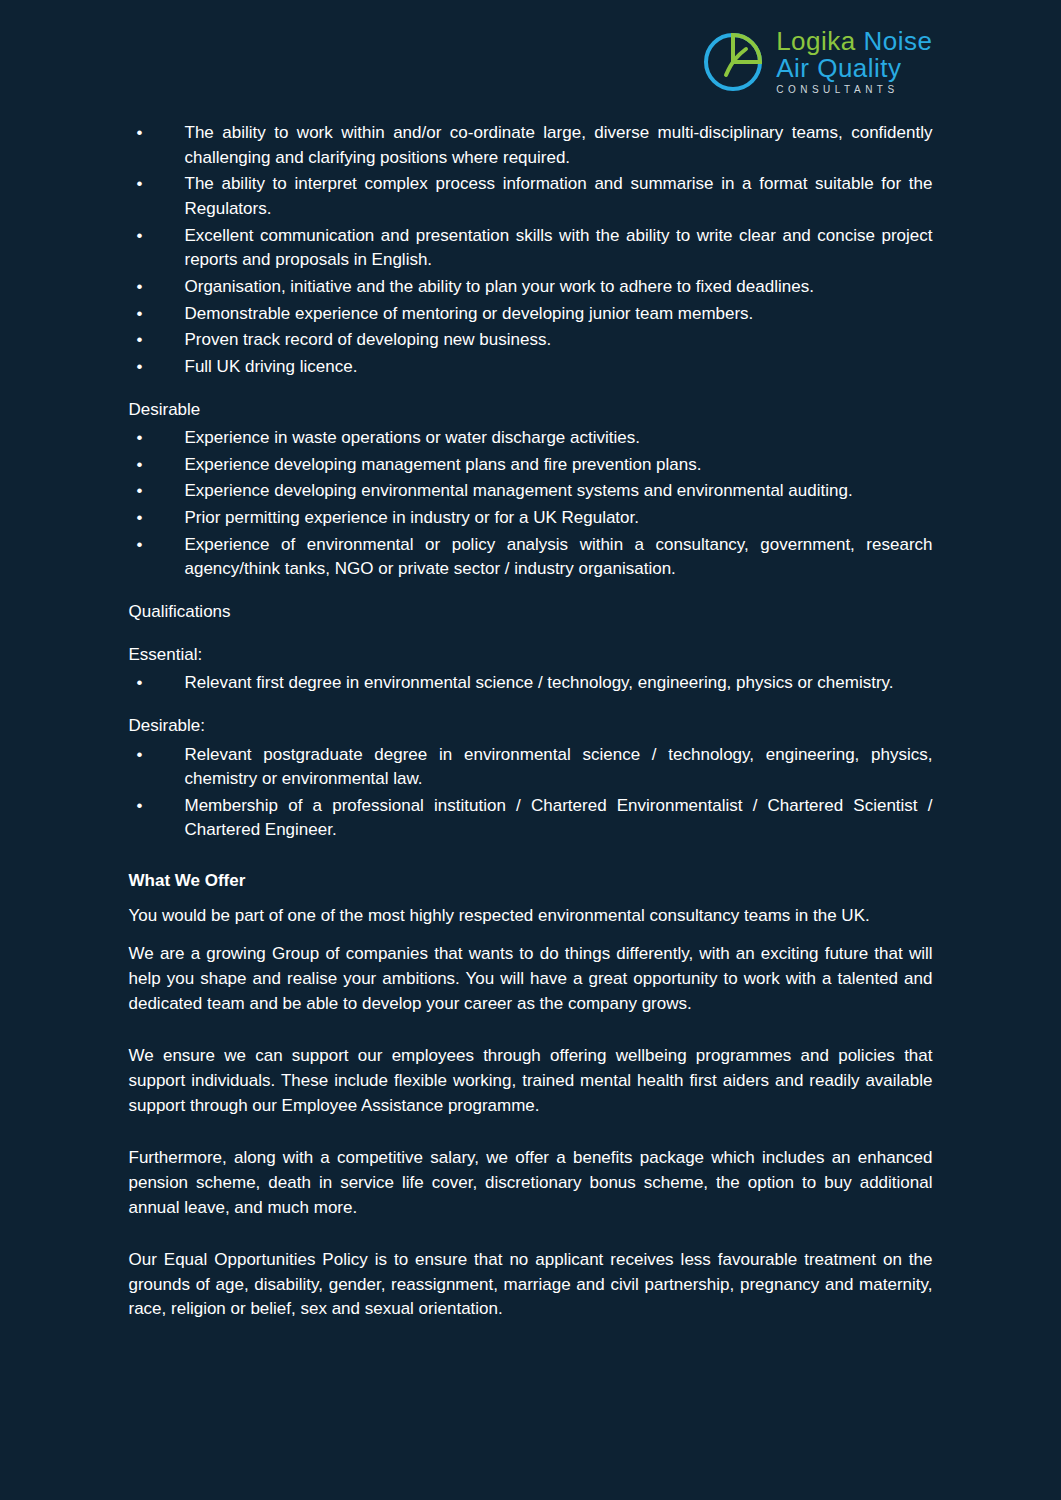Logika Noise
Air Quality
CONSULTANTS
The ability to work within and/or co-ordinate large, diverse multi-disciplinary teams, confidently challenging and clarifying positions where required.
The ability to interpret complex process information and summarise in a format suitable for the Regulators.
Excellent communication and presentation skills with the ability to write clear and concise project reports and proposals in English.
Organisation, initiative and the ability to plan your work to adhere to fixed deadlines.
Demonstrable experience of mentoring or developing junior team members.
Proven track record of developing new business.
Full UK driving licence.
Desirable
Experience in waste operations or water discharge activities.
Experience developing management plans and fire prevention plans.
Experience developing environmental management systems and environmental auditing.
Prior permitting experience in industry or for a UK Regulator.
Experience of environmental or policy analysis within a consultancy, government, research agency/think tanks, NGO or private sector / industry organisation.
Qualifications
Essential:
Relevant first degree in environmental science / technology, engineering, physics or chemistry.
Desirable:
Relevant postgraduate degree in environmental science / technology, engineering, physics, chemistry or environmental law.
Membership of a professional institution / Chartered Environmentalist / Chartered Scientist / Chartered Engineer.
What We Offer
You would be part of one of the most highly respected environmental consultancy teams in the UK.
We are a growing Group of companies that wants to do things differently, with an exciting future that will help you shape and realise your ambitions. You will have a great opportunity to work with a talented and dedicated team and be able to develop your career as the company grows.
We ensure we can support our employees through offering wellbeing programmes and policies that support individuals. These include flexible working, trained mental health first aiders and readily available support through our Employee Assistance programme.
Furthermore, along with a competitive salary, we offer a benefits package which includes an enhanced pension scheme, death in service life cover, discretionary bonus scheme, the option to buy additional annual leave, and much more.
Our Equal Opportunities Policy is to ensure that no applicant receives less favourable treatment on the grounds of age, disability, gender, reassignment, marriage and civil partnership, pregnancy and maternity, race, religion or belief, sex and sexual orientation.